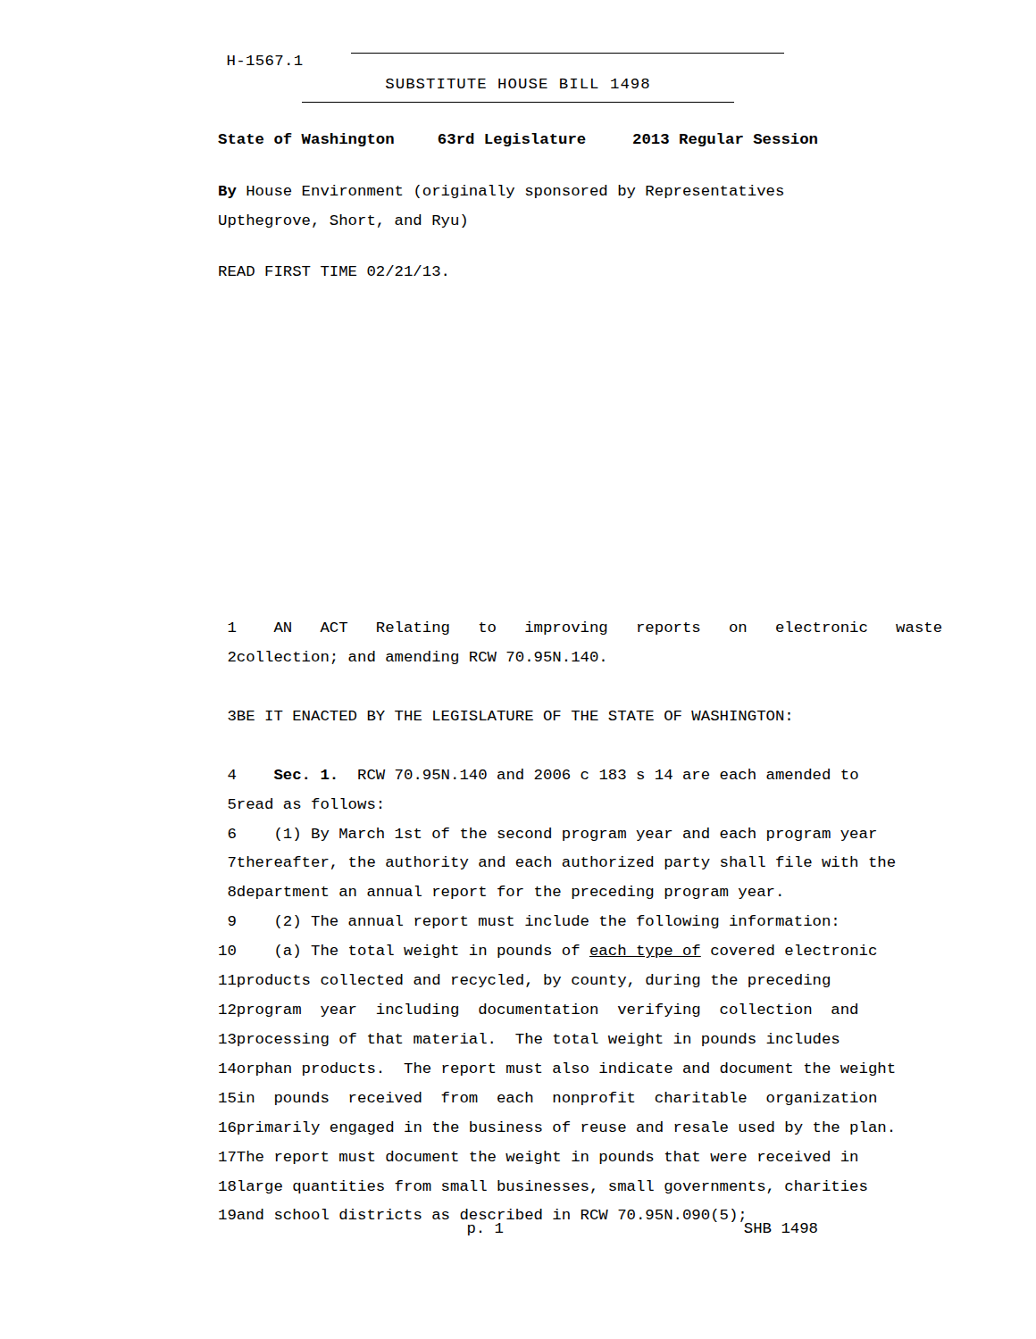H-1567.1
SUBSTITUTE HOUSE BILL 1498
State of Washington
63rd Legislature
2013 Regular Session
By House Environment (originally sponsored by Representatives Upthegrove, Short, and Ryu)
READ FIRST TIME 02/21/13.
| 1 | AN ACT Relating to improving reports on electronic waste |
| 2 | collection; and amending RCW 70.95N.140. |
| 3 | BE IT ENACTED BY THE LEGISLATURE OF THE STATE OF WASHINGTON: |
| 4 | Sec. 1. RCW 70.95N.140 and 2006 c 183 s 14 are each amended to |
| 5 | read as follows: |
| 6 | (1) By March 1st of the second program year and each program year |
| 7 | thereafter, the authority and each authorized party shall file with the |
| 8 | department an annual report for the preceding program year. |
| 9 | (2) The annual report must include the following information: |
| 10 | (a) The total weight in pounds of each type of covered electronic |
| 11 | products collected and recycled, by county, during the preceding |
| 12 | program year including documentation verifying collection and |
| 13 | processing of that material. The total weight in pounds includes |
| 14 | orphan products. The report must also indicate and document the weight |
| 15 | in pounds received from each nonprofit charitable organization |
| 16 | primarily engaged in the business of reuse and resale used by the plan. |
| 17 | The report must document the weight in pounds that were received in |
| 18 | large quantities from small businesses, small governments, charities |
| 19 | and school districts as described in RCW 70.95N.090(5); |
p. 1
SHB 1498